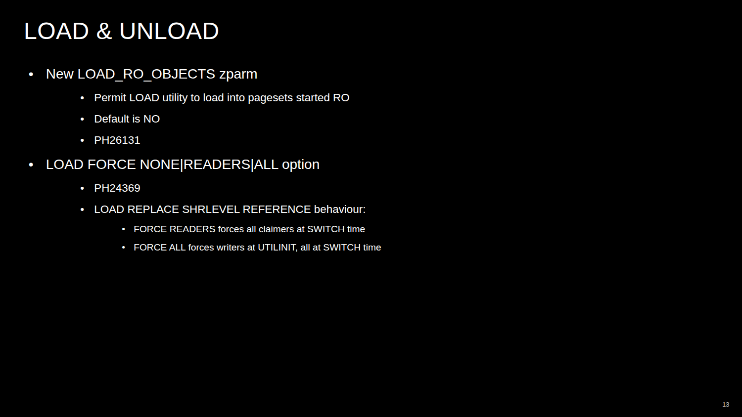LOAD & UNLOAD
New LOAD_RO_OBJECTS zparm
Permit LOAD utility to load into pagesets started RO
Default is NO
PH26131
LOAD FORCE NONE|READERS|ALL option
PH24369
LOAD REPLACE SHRLEVEL REFERENCE behaviour:
FORCE READERS forces all claimers at SWITCH time
FORCE ALL forces writers at UTILINIT, all at SWITCH time
13